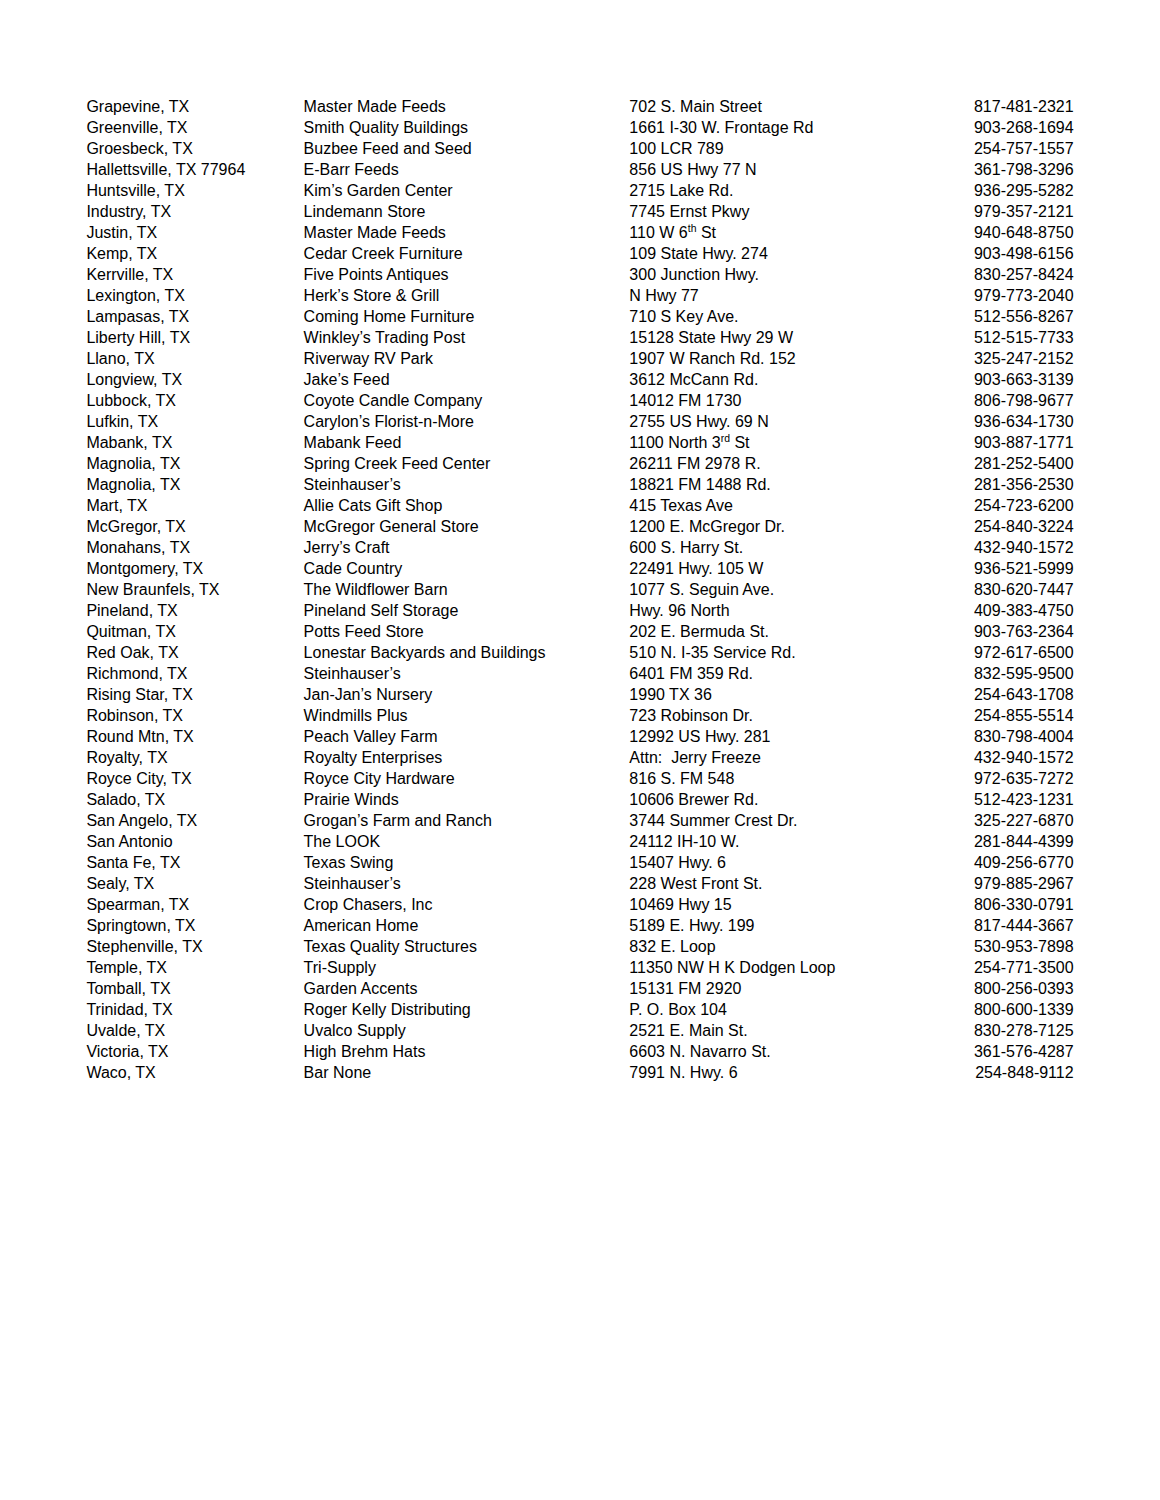| Grapevine, TX | Master Made Feeds | 702 S. Main Street | 817-481-2321 |
| Greenville, TX | Smith Quality Buildings | 1661 I-30 W. Frontage Rd | 903-268-1694 |
| Groesbeck, TX | Buzbee Feed and Seed | 100 LCR 789 | 254-757-1557 |
| Hallettsville, TX 77964 | E-Barr Feeds | 856 US Hwy 77 N | 361-798-3296 |
| Huntsville, TX | Kim’s Garden Center | 2715 Lake Rd. | 936-295-5282 |
| Industry, TX | Lindemann Store | 7745 Ernst Pkwy | 979-357-2121 |
| Justin, TX | Master Made Feeds | 110 W 6 th St | 940-648-8750 |
| Kemp, TX | Cedar Creek Furniture | 109 State Hwy. 274 | 903-498-6156 |
| Kerrville, TX | Five Points Antiques | 300 Junction Hwy. | 830-257-8424 |
| Lexington, TX | Herk’s Store & Grill | N Hwy 77 | 979-773-2040 |
| Lampasas, TX | Coming Home Furniture | 710 S Key Ave. | 512-556-8267 |
| Liberty Hill, TX | Winkley’s Trading Post | 15128 State Hwy 29 W | 512-515-7733 |
| Llano, TX | Riverway RV Park | 1907 W Ranch Rd. 152 | 325-247-2152 |
| Longview, TX | Jake’s Feed | 3612 McCann Rd. | 903-663-3139 |
| Lubbock, TX | Coyote Candle Company | 14012 FM 1730 | 806-798-9677 |
| Lufkin, TX | Carylon’s Florist-n-More | 2755 US Hwy. 69 N | 936-634-1730 |
| Mabank, TX | Mabank Feed | 1100 North 3 rd St | 903-887-1771 |
| Magnolia, TX | Spring Creek Feed Center | 26211 FM 2978 R. | 281-252-5400 |
| Magnolia, TX | Steinhauser’s | 18821 FM 1488 Rd. | 281-356-2530 |
| Mart, TX | Allie Cats Gift Shop | 415 Texas Ave | 254-723-6200 |
| McGregor, TX | McGregor General Store | 1200 E. McGregor Dr. | 254-840-3224 |
| Monahans, TX | Jerry’s Craft | 600 S. Harry St. | 432-940-1572 |
| Montgomery, TX | Cade Country | 22491 Hwy. 105 W | 936-521-5999 |
| New Braunfels, TX | The Wildflower Barn | 1077 S. Seguin Ave. | 830-620-7447 |
| Pineland, TX | Pineland Self Storage | Hwy. 96 North | 409-383-4750 |
| Quitman, TX | Potts Feed Store | 202 E. Bermuda St. | 903-763-2364 |
| Red Oak, TX | Lonestar Backyards and Buildings | 510 N. I-35 Service Rd. | 972-617-6500 |
| Richmond, TX | Steinhauser’s | 6401 FM 359 Rd. | 832-595-9500 |
| Rising Star, TX | Jan-Jan’s Nursery | 1990 TX 36 | 254-643-1708 |
| Robinson, TX | Windmills Plus | 723 Robinson Dr. | 254-855-5514 |
| Round Mtn, TX | Peach Valley Farm | 12992 US Hwy. 281 | 830-798-4004 |
| Royalty, TX | Royalty Enterprises | Attn: Jerry Freeze | 432-940-1572 |
| Royce City, TX | Royce City Hardware | 816 S. FM 548 | 972-635-7272 |
| Salado, TX | Prairie Winds | 10606 Brewer Rd. | 512-423-1231 |
| San Angelo, TX | Grogan’s Farm and Ranch | 3744 Summer Crest Dr. | 325-227-6870 |
| San Antonio | The LOOK | 24112 IH-10 W. | 281-844-4399 |
| Santa Fe, TX | Texas Swing | 15407 Hwy. 6 | 409-256-6770 |
| Sealy, TX | Steinhauser’s | 228 West Front St. | 979-885-2967 |
| Spearman, TX | Crop Chasers, Inc | 10469 Hwy 15 | 806-330-0791 |
| Springtown, TX | American Home | 5189 E. Hwy. 199 | 817-444-3667 |
| Stephenville, TX | Texas Quality Structures | 832 E. Loop | 530-953-7898 |
| Temple, TX | Tri-Supply | 11350 NW H K Dodgen Loop | 254-771-3500 |
| Tomball, TX | Garden Accents | 15131 FM 2920 | 800-256-0393 |
| Trinidad, TX | Roger Kelly Distributing | P. O. Box 104 | 800-600-1339 |
| Uvalde, TX | Uvalco Supply | 2521 E. Main St. | 830-278-7125 |
| Victoria, TX | High Brehm Hats | 6603 N. Navarro St. | 361-576-4287 |
| Waco, TX | Bar None | 7991 N. Hwy. 6 | 254-848-9112 |